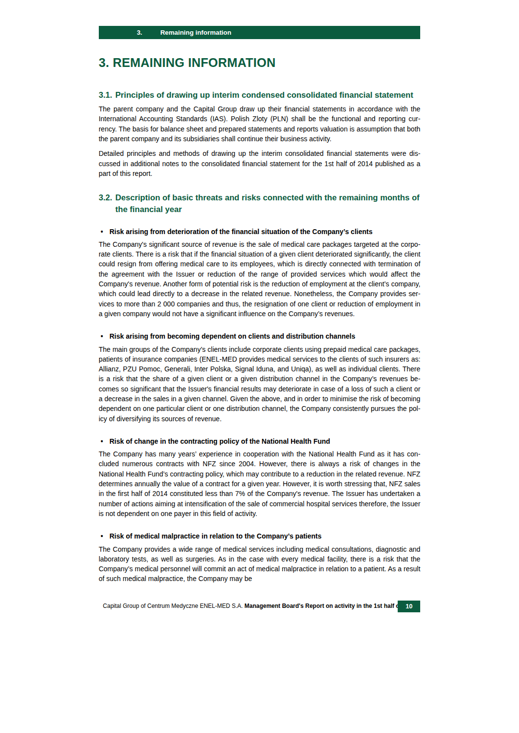3. Remaining information
3. REMAINING INFORMATION
3.1. Principles of drawing up interim condensed consolidated financial statement
The parent company and the Capital Group draw up their financial statements in accordance with the International Accounting Standards (IAS). Polish Zloty (PLN) shall be the functional and reporting currency. The basis for balance sheet and prepared statements and reports valuation is assumption that both the parent company and its subsidiaries shall continue their business activity.
Detailed principles and methods of drawing up the interim consolidated financial statements were discussed in additional notes to the consolidated financial statement for the 1st half of 2014 published as a part of this report.
3.2. Description of basic threats and risks connected with the remaining months of
the financial year
Risk arising from deterioration of the financial situation of the Company’s clients
The Company's significant source of revenue is the sale of medical care packages targeted at the corporate clients. There is a risk that if the financial situation of a given client deteriorated significantly, the client could resign from offering medical care to its employees, which is directly connected with termination of the agreement with the Issuer or reduction of the range of provided services which would affect the Company's revenue. Another form of potential risk is the reduction of employment at the client’s company, which could lead directly to a decrease in the related revenue. Nonetheless, the Company provides services to more than 2 000 companies and thus, the resignation of one client or reduction of employment in a given company would not have a significant influence on the Company’s revenues.
Risk arising from becoming dependent on clients and distribution channels
The main groups of the Company’s clients include corporate clients using prepaid medical care packages, patients of insurance companies (ENEL-MED provides medical services to the clients of such insurers as: Allianz, PZU Pomoc, Generali, Inter Polska, Signal Iduna, and Uniqa), as well as individual clients. There is a risk that the share of a given client or a given distribution channel in the Company’s revenues becomes so significant that the Issuer's financial results may deteriorate in case of a loss of such a client or a decrease in the sales in a given channel. Given the above, and in order to minimise the risk of becoming dependent on one particular client or one distribution channel, the Company consistently pursues the policy of diversifying its sources of revenue.
Risk of change in the contracting policy of the National Health Fund
The Company has many years’ experience in cooperation with the National Health Fund as it has concluded numerous contracts with NFZ since 2004. However, there is always a risk of changes in the National Health Fund’s contracting policy, which may contribute to a reduction in the related revenue. NFZ determines annually the value of a contract for a given year. However, it is worth stressing that, NFZ sales in the first half of 2014 constituted less than 7% of the Company's revenue. The Issuer has undertaken a number of actions aiming at intensification of the sale of commercial hospital services therefore, the Issuer is not dependent on one payer in this field of activity.
Risk of medical malpractice in relation to the Company’s patients
The Company provides a wide range of medical services including medical consultations, diagnostic and laboratory tests, as well as surgeries. As in the case with every medical facility, there is a risk that the Company’s medical personnel will commit an act of medical malpractice in relation to a patient. As a result of such medical malpractice, the Company may be
Capital Group of Centrum Medyczne ENEL-MED S.A. Management Board's Report on activity in the 1st half of 2014
10